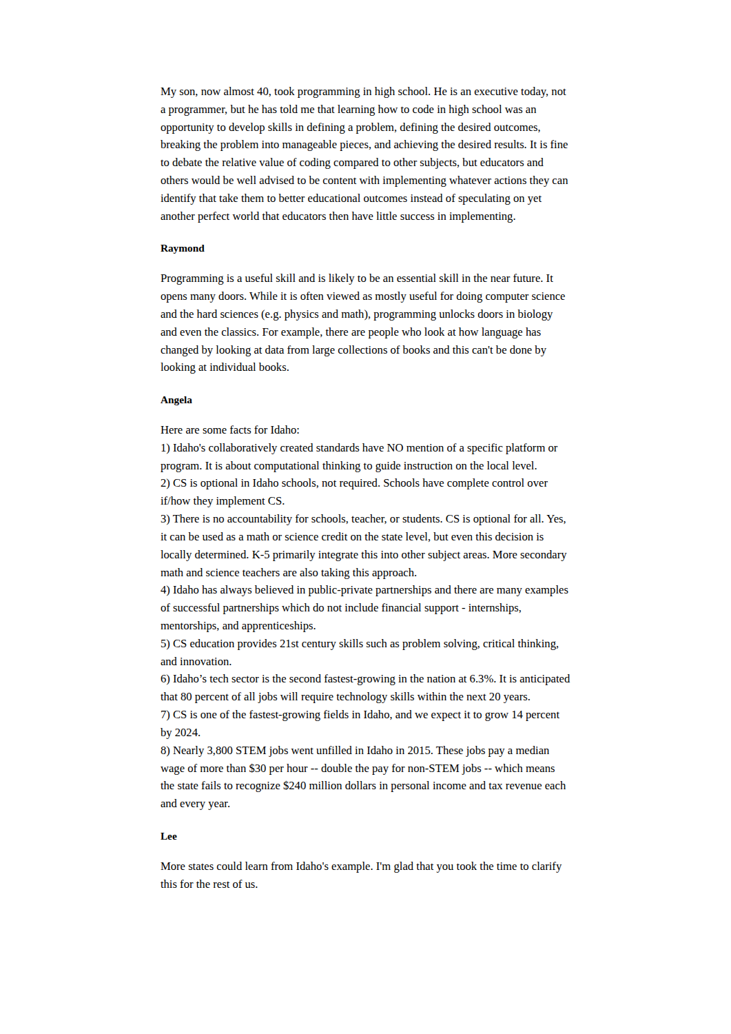My son, now almost 40, took programming in high school. He is an executive today, not a programmer, but he has told me that learning how to code in high school was an opportunity to develop skills in defining a problem, defining the desired outcomes, breaking the problem into manageable pieces, and achieving the desired results. It is fine to debate the relative value of coding compared to other subjects, but educators and others would be well advised to be content with implementing whatever actions they can identify that take them to better educational outcomes instead of speculating on yet another perfect world that educators then have little success in implementing.
Raymond
Programming is a useful skill and is likely to be an essential skill in the near future. It opens many doors. While it is often viewed as mostly useful for doing computer science and the hard sciences (e.g. physics and math), programming unlocks doors in biology and even the classics. For example, there are people who look at how language has changed by looking at data from large collections of books and this can't be done by looking at individual books.
Angela
Here are some facts for Idaho:
1) Idaho's collaboratively created standards have NO mention of a specific platform or program. It is about computational thinking to guide instruction on the local level.
2) CS is optional in Idaho schools, not required. Schools have complete control over if/how they implement CS.
3) There is no accountability for schools, teacher, or students. CS is optional for all. Yes, it can be used as a math or science credit on the state level, but even this decision is locally determined. K-5 primarily integrate this into other subject areas. More secondary math and science teachers are also taking this approach.
4) Idaho has always believed in public-private partnerships and there are many examples of successful partnerships which do not include financial support - internships, mentorships, and apprenticeships.
5) CS education provides 21st century skills such as problem solving, critical thinking, and innovation.
6) Idaho’s tech sector is the second fastest-growing in the nation at 6.3%. It is anticipated that 80 percent of all jobs will require technology skills within the next 20 years.
7) CS is one of the fastest-growing fields in Idaho, and we expect it to grow 14 percent by 2024.
8) Nearly 3,800 STEM jobs went unfilled in Idaho in 2015. These jobs pay a median wage of more than $30 per hour -- double the pay for non-STEM jobs -- which means the state fails to recognize $240 million dollars in personal income and tax revenue each and every year.
Lee
More states could learn from Idaho's example. I'm glad that you took the time to clarify this for the rest of us.